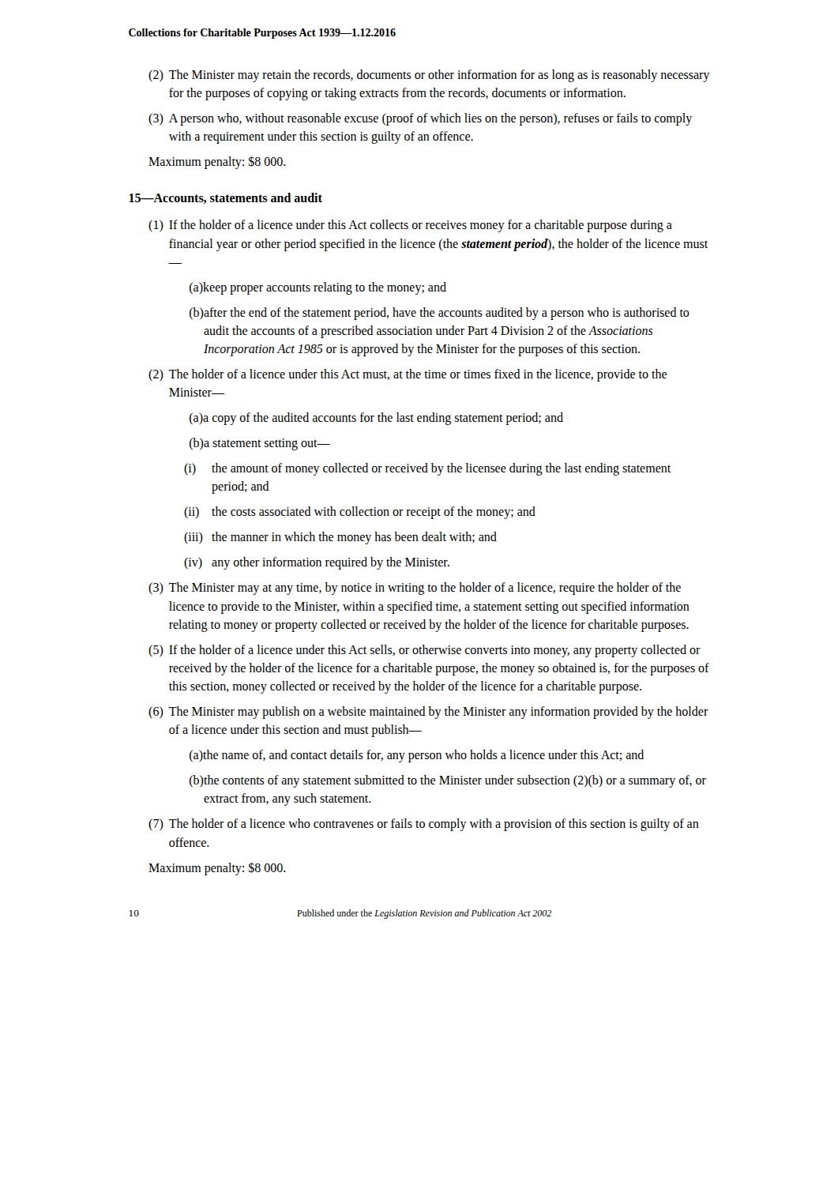Collections for Charitable Purposes Act 1939—1.12.2016
(2)
The Minister may retain the records, documents or other information for as long as is reasonably necessary for the purposes of copying or taking extracts from the records, documents or information.
(3)
A person who, without reasonable excuse (proof of which lies on the person), refuses or fails to comply with a requirement under this section is guilty of an offence.
Maximum penalty: $8 000.
15—Accounts, statements and audit
(1)
If the holder of a licence under this Act collects or receives money for a charitable purpose during a financial year or other period specified in the licence (the statement period), the holder of the licence must—
(a)
keep proper accounts relating to the money; and
(b)
after the end of the statement period, have the accounts audited by a person who is authorised to audit the accounts of a prescribed association under Part 4 Division 2 of the Associations Incorporation Act 1985 or is approved by the Minister for the purposes of this section.
(2)
The holder of a licence under this Act must, at the time or times fixed in the licence, provide to the Minister—
(a)
a copy of the audited accounts for the last ending statement period; and
(b)
a statement setting out—
(i)
the amount of money collected or received by the licensee during the last ending statement period; and
(ii)
the costs associated with collection or receipt of the money; and
(iii)
the manner in which the money has been dealt with; and
(iv)
any other information required by the Minister.
(3)
The Minister may at any time, by notice in writing to the holder of a licence, require the holder of the licence to provide to the Minister, within a specified time, a statement setting out specified information relating to money or property collected or received by the holder of the licence for charitable purposes.
(5)
If the holder of a licence under this Act sells, or otherwise converts into money, any property collected or received by the holder of the licence for a charitable purpose, the money so obtained is, for the purposes of this section, money collected or received by the holder of the licence for a charitable purpose.
(6)
The Minister may publish on a website maintained by the Minister any information provided by the holder of a licence under this section and must publish—
(a)
the name of, and contact details for, any person who holds a licence under this Act; and
(b)
the contents of any statement submitted to the Minister under subsection (2)(b) or a summary of, or extract from, any such statement.
(7)
The holder of a licence who contravenes or fails to comply with a provision of this section is guilty of an offence.
Maximum penalty: $8 000.
10
Published under the Legislation Revision and Publication Act 2002